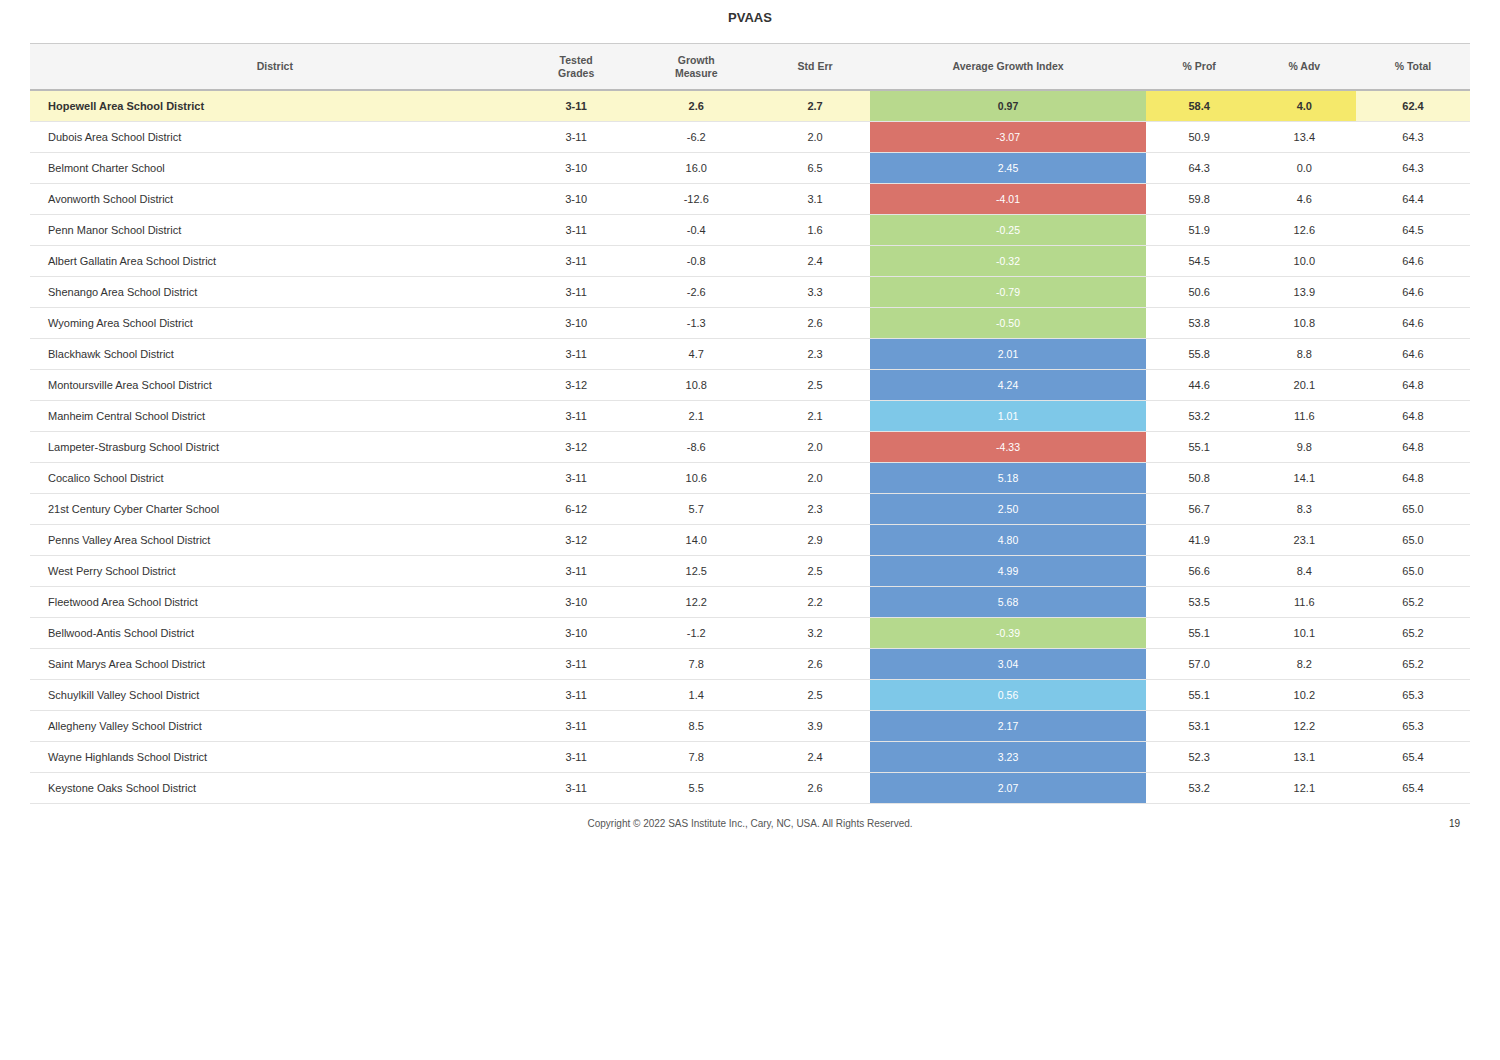PVAAS
| District | Tested Grades | Growth Measure | Std Err | Average Growth Index | % Prof | % Adv | % Total |
| --- | --- | --- | --- | --- | --- | --- | --- |
| Hopewell Area School District | 3-11 | 2.6 | 2.7 | 0.97 | 58.4 | 4.0 | 62.4 |
| Dubois Area School District | 3-11 | -6.2 | 2.0 | -3.07 | 50.9 | 13.4 | 64.3 |
| Belmont Charter School | 3-10 | 16.0 | 6.5 | 2.45 | 64.3 | 0.0 | 64.3 |
| Avonworth School District | 3-10 | -12.6 | 3.1 | -4.01 | 59.8 | 4.6 | 64.4 |
| Penn Manor School District | 3-11 | -0.4 | 1.6 | -0.25 | 51.9 | 12.6 | 64.5 |
| Albert Gallatin Area School District | 3-11 | -0.8 | 2.4 | -0.32 | 54.5 | 10.0 | 64.6 |
| Shenango Area School District | 3-11 | -2.6 | 3.3 | -0.79 | 50.6 | 13.9 | 64.6 |
| Wyoming Area School District | 3-10 | -1.3 | 2.6 | -0.50 | 53.8 | 10.8 | 64.6 |
| Blackhawk School District | 3-11 | 4.7 | 2.3 | 2.01 | 55.8 | 8.8 | 64.6 |
| Montoursville Area School District | 3-12 | 10.8 | 2.5 | 4.24 | 44.6 | 20.1 | 64.8 |
| Manheim Central School District | 3-11 | 2.1 | 2.1 | 1.01 | 53.2 | 11.6 | 64.8 |
| Lampeter-Strasburg School District | 3-12 | -8.6 | 2.0 | -4.33 | 55.1 | 9.8 | 64.8 |
| Cocalico School District | 3-11 | 10.6 | 2.0 | 5.18 | 50.8 | 14.1 | 64.8 |
| 21st Century Cyber Charter School | 6-12 | 5.7 | 2.3 | 2.50 | 56.7 | 8.3 | 65.0 |
| Penns Valley Area School District | 3-12 | 14.0 | 2.9 | 4.80 | 41.9 | 23.1 | 65.0 |
| West Perry School District | 3-11 | 12.5 | 2.5 | 4.99 | 56.6 | 8.4 | 65.0 |
| Fleetwood Area School District | 3-10 | 12.2 | 2.2 | 5.68 | 53.5 | 11.6 | 65.2 |
| Bellwood-Antis School District | 3-10 | -1.2 | 3.2 | -0.39 | 55.1 | 10.1 | 65.2 |
| Saint Marys Area School District | 3-11 | 7.8 | 2.6 | 3.04 | 57.0 | 8.2 | 65.2 |
| Schuylkill Valley School District | 3-11 | 1.4 | 2.5 | 0.56 | 55.1 | 10.2 | 65.3 |
| Allegheny Valley School District | 3-11 | 8.5 | 3.9 | 2.17 | 53.1 | 12.2 | 65.3 |
| Wayne Highlands School District | 3-11 | 7.8 | 2.4 | 3.23 | 52.3 | 13.1 | 65.4 |
| Keystone Oaks School District | 3-11 | 5.5 | 2.6 | 2.07 | 53.2 | 12.1 | 65.4 |
Copyright © 2022 SAS Institute Inc., Cary, NC, USA. All Rights Reserved. 19